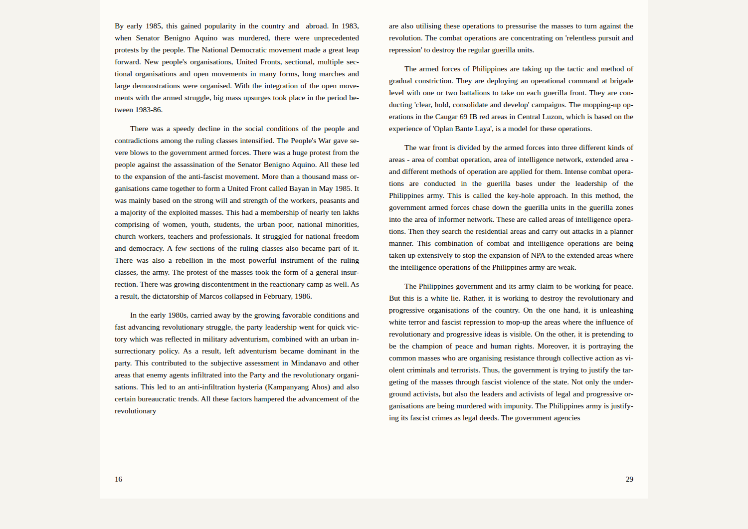By early 1985, this gained popularity in the country and abroad. In 1983, when Senator Benigno Aquino was murdered, there were unprecedented protests by the people. The National Democratic movement made a great leap forward. New people's organisations, United Fronts, sectional, multiple sectional organisations and open movements in many forms, long marches and large demonstrations were organised. With the integration of the open movements with the armed struggle, big mass upsurges took place in the period between 1983-86.
There was a speedy decline in the social conditions of the people and contradictions among the ruling classes intensified. The People's War gave severe blows to the government armed forces. There was a huge protest from the people against the assassination of the Senator Benigno Aquino. All these led to the expansion of the anti-fascist movement. More than a thousand mass organisations came together to form a United Front called Bayan in May 1985. It was mainly based on the strong will and strength of the workers, peasants and a majority of the exploited masses. This had a membership of nearly ten lakhs comprising of women, youth, students, the urban poor, national minorities, church workers, teachers and professionals. It struggled for national freedom and democracy. A few sections of the ruling classes also became part of it. There was also a rebellion in the most powerful instrument of the ruling classes, the army. The protest of the masses took the form of a general insurrection. There was growing discontentment in the reactionary camp as well. As a result, the dictatorship of Marcos collapsed in February, 1986.
In the early 1980s, carried away by the growing favorable conditions and fast advancing revolutionary struggle, the party leadership went for quick victory which was reflected in military adventurism, combined with an urban insurrectionary policy. As a result, left adventurism became dominant in the party. This contributed to the subjective assessment in Mindanavo and other areas that enemy agents infiltrated into the Party and the revolutionary organisations. This led to an anti-infiltration hysteria (Kampanyang Ahos) and also certain bureaucratic trends. All these factors hampered the advancement of the revolutionary
are also utilising these operations to pressurise the masses to turn against the revolution. The combat operations are concentrating on 'relentless pursuit and repression' to destroy the regular guerilla units.
The armed forces of Philippines are taking up the tactic and method of gradual constriction. They are deploying an operational command at brigade level with one or two battalions to take on each guerilla front. They are conducting 'clear, hold, consolidate and develop' campaigns. The mopping-up operations in the Caugar 69 IB red areas in Central Luzon, which is based on the experience of 'Oplan Bante Laya', is a model for these operations.
The war front is divided by the armed forces into three different kinds of areas - area of combat operation, area of intelligence network, extended area - and different methods of operation are applied for them. Intense combat operations are conducted in the guerilla bases under the leadership of the Philippines army. This is called the key-hole approach. In this method, the government armed forces chase down the guerilla units in the guerilla zones into the area of informer network. These are called areas of intelligence operations. Then they search the residential areas and carry out attacks in a planner manner. This combination of combat and intelligence operations are being taken up extensively to stop the expansion of NPA to the extended areas where the intelligence operations of the Philippines army are weak.
The Philippines government and its army claim to be working for peace. But this is a white lie. Rather, it is working to destroy the revolutionary and progressive organisations of the country. On the one hand, it is unleashing white terror and fascist repression to mop-up the areas where the influence of revolutionary and progressive ideas is visible. On the other, it is pretending to be the champion of peace and human rights. Moreover, it is portraying the common masses who are organising resistance through collective action as violent criminals and terrorists. Thus, the government is trying to justify the targeting of the masses through fascist violence of the state. Not only the underground activists, but also the leaders and activists of legal and progressive organisations are being murdered with impunity. The Philippines army is justifying its fascist crimes as legal deeds. The government agencies
16 29